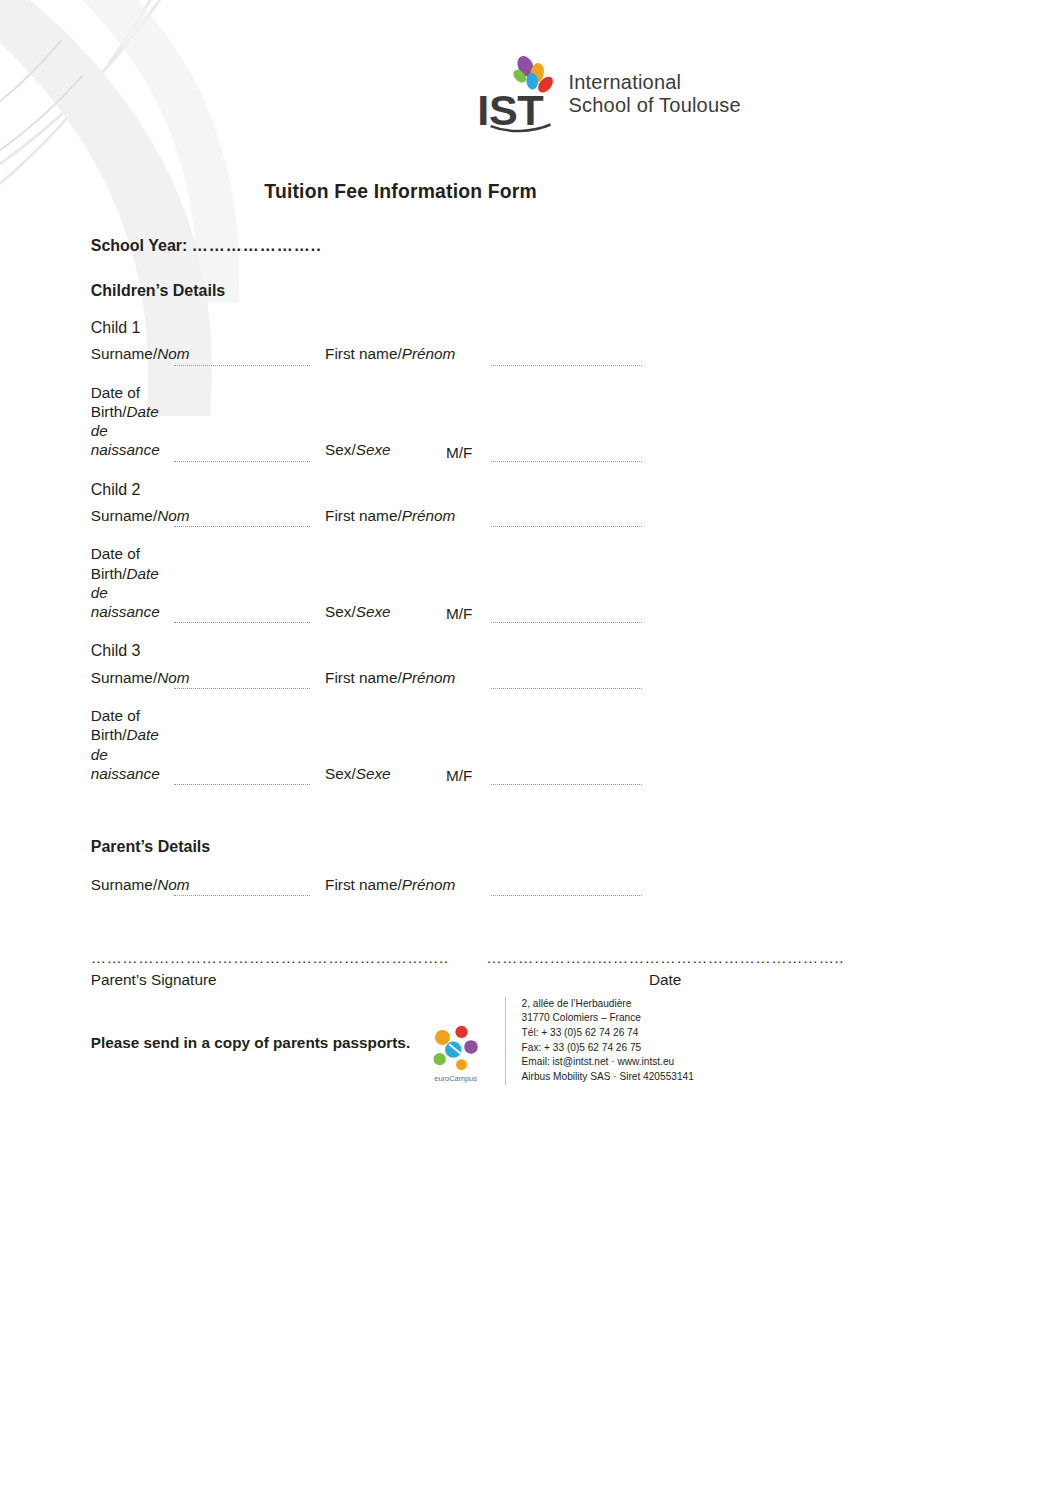I S T
International
School of Toulouse
Tuition Fee Information Form
School Year: …………………..
Children’s Details
Child 1
Surname/Nom
First name/Prénom
Date of Birth/Date de naissance
Sex/Sexe
M/F
Child 2
Surname/Nom
First name/Prénom
Date of Birth/Date de naissance
Sex/Sexe
M/F
Child 3
Surname/Nom
First name/Prénom
Date of Birth/Date de naissance
Sex/Sexe
M/F
Parent’s Details
Surname/Nom
First name/Prénom
…………………………………………………………..
Parent’s Signature
…………………………………………………………..
Date
Please send in a copy of parents passports.
euroCampus
2, allée de l’Herbaudière
31770 Colomiers – France
Tél: + 33 (0)5 62 74 26 74
Fax: + 33 (0)5 62 74 26 75
Email: ist@intst.net · www.intst.eu
Airbus Mobility SAS · Siret 420553141